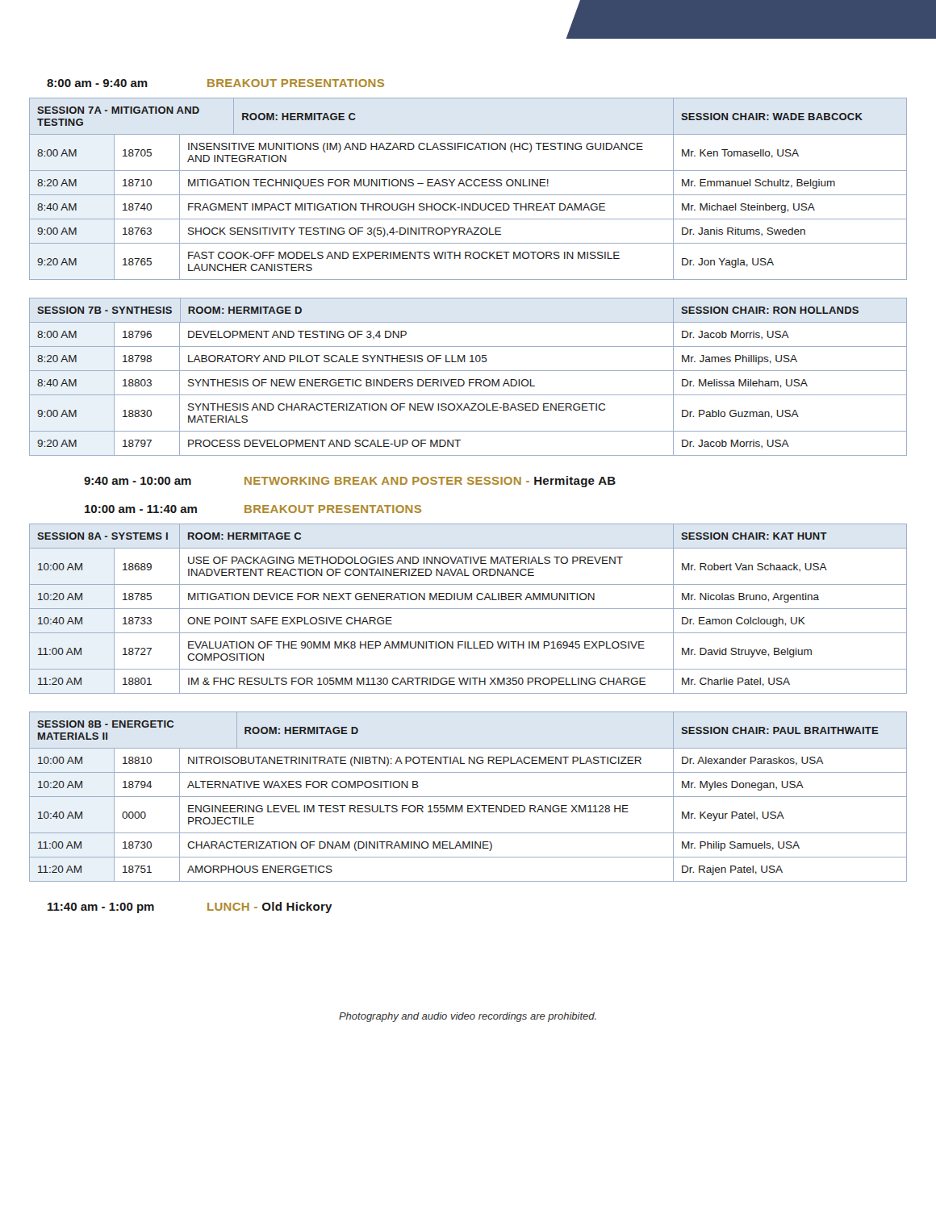8:00 am - 9:40 am BREAKOUT PRESENTATIONS
| Session 7A - Mitigation and Testing | Room: Hermitage C | Session Chair: Wade Babcock |
| --- | --- | --- |
| 8:00 AM | 18705 | Insensitive Munitions (IM) and Hazard Classification (HC) Testing Guidance and Integration | Mr. Ken Tomasello, USA |
| 8:20 AM | 18710 | Mitigation Techniques for Munitions – Easy Access Online! | Mr. Emmanuel Schultz, Belgium |
| 8:40 AM | 18740 | Fragment Impact Mitigation Through Shock-Induced Threat Damage | Mr. Michael Steinberg, USA |
| 9:00 AM | 18763 | Shock Sensitivity Testing of 3(5),4-Dinitropyrazole | Dr. Janis Ritums, Sweden |
| 9:20 AM | 18765 | Fast Cook-Off Models and Experiments with Rocket Motors in Missile Launcher Canisters | Dr. Jon Yagla, USA |
| Session 7B - Synthesis | Room: Hermitage D | Session Chair: Ron Hollands |
| --- | --- | --- |
| 8:00 AM | 18796 | Development and Testing of 3,4 DNP | Dr. Jacob Morris, USA |
| 8:20 AM | 18798 | Laboratory and Pilot Scale Synthesis of LLM 105 | Mr. James Phillips, USA |
| 8:40 AM | 18803 | Synthesis of New Energetic Binders Derived from ADIOL | Dr. Melissa Mileham, USA |
| 9:00 AM | 18830 | Synthesis and Characterization of New Isoxazole-Based Energetic Materials | Dr. Pablo Guzman, USA |
| 9:20 AM | 18797 | Process Development and Scale-Up of MDNT | Dr. Jacob Morris, USA |
9:40 am - 10:00 am NETWORKING BREAK AND POSTER SESSION - Hermitage AB
10:00 am - 11:40 am BREAKOUT PRESENTATIONS
| Session 8A - Systems I | Room: Hermitage C | Session Chair: Kat Hunt |
| --- | --- | --- |
| 10:00 AM | 18689 | Use of Packaging Methodologies and Innovative Materials to Prevent Inadvertent Reaction of Containerized Naval Ordnance | Mr. Robert Van Schaack, USA |
| 10:20 AM | 18785 | Mitigation Device for Next Generation Medium Caliber Ammunition | Mr. Nicolas Bruno, Argentina |
| 10:40 AM | 18733 | One Point Safe Explosive Charge | Dr. Eamon Colclough, UK |
| 11:00 AM | 18727 | Evaluation of the 90mm MK8 HEP Ammunition Filled with IM P16945 Explosive Composition | Mr. David Struyve, Belgium |
| 11:20 AM | 18801 | IM & FHC Results for 105mm M1130 Cartridge with XM350 Propelling Charge | Mr. Charlie Patel, USA |
| Session 8B - Energetic Materials II | Room: Hermitage D | Session Chair: Paul Braithwaite |
| --- | --- | --- |
| 10:00 AM | 18810 | Nitroisobutanetrinitrate (NIBTN): A Potential NG Replacement Plasticizer | Dr. Alexander Paraskos, USA |
| 10:20 AM | 18794 | Alternative Waxes for Composition B | Mr. Myles Donegan, USA |
| 10:40 AM | 0000 | Engineering Level IM Test Results for 155mm Extended Range XM1128 HE Projectile | Mr. Keyur Patel, USA |
| 11:00 AM | 18730 | Characterization of DNAM (Dinitramino Melamine) | Mr. Philip Samuels, USA |
| 11:20 AM | 18751 | Amorphous Energetics | Dr. Rajen Patel, USA |
11:40 am - 1:00 pm LUNCH - Old Hickory
Photography and audio video recordings are prohibited.